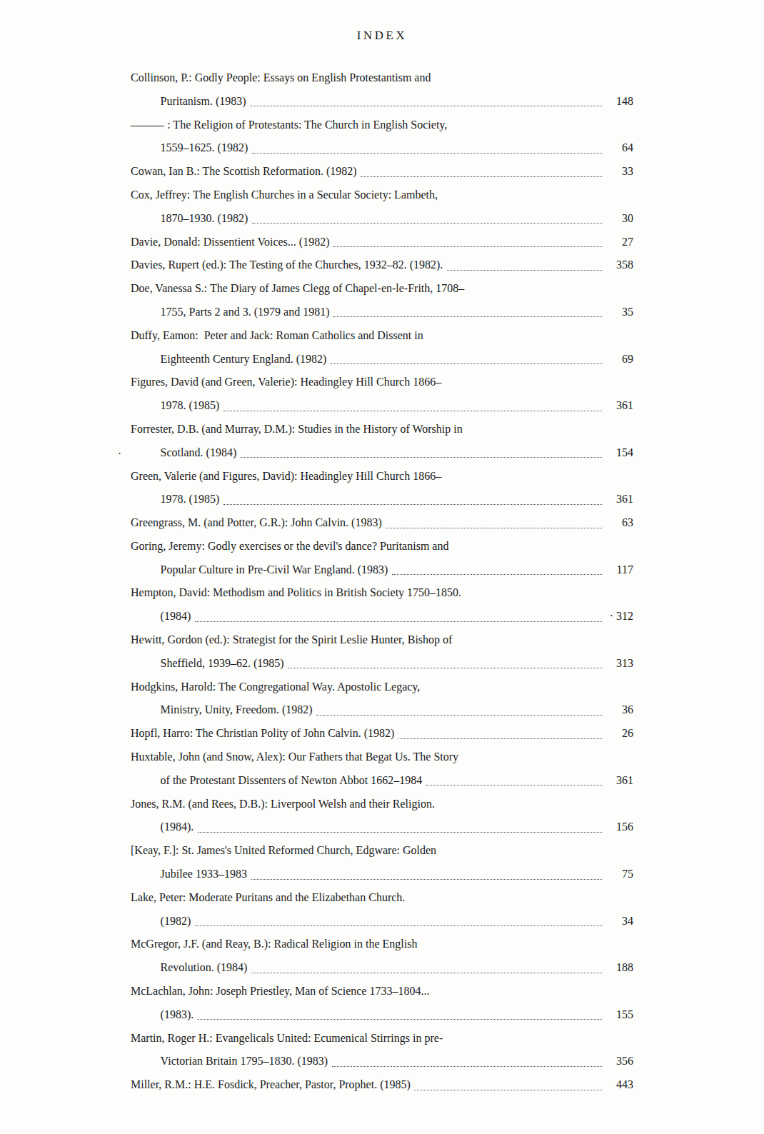Index
Collinson, P.: Godly People: Essays on English Protestantism and
Puritanism. (1983) 148
: The Religion of Protestants: The Church in English Society,
1559–1625. (1982) 64
Cowan, Ian B.: The Scottish Reformation. (1982) 33
Cox, Jeffrey: The English Churches in a Secular Society: Lambeth,
1870–1930. (1982) 30
Davie, Donald: Dissentient Voices... (1982) 27
Davies, Rupert (ed.): The Testing of the Churches, 1932–82. (1982). 358
Doe, Vanessa S.: The Diary of James Clegg of Chapel-en-le-Frith, 1708–
1755, Parts 2 and 3. (1979 and 1981) 35
Duffy, Eamon: Peter and Jack: Roman Catholics and Dissent in
Eighteenth Century England. (1982) 69
Figures, David (and Green, Valerie): Headingley Hill Church 1866–
1978. (1985) 361
Forrester, D.B. (and Murray, D.M.): Studies in the History of Worship in
. Scotland. (1984) 154
Green, Valerie (and Figures, David): Headingley Hill Church 1866–
1978. (1985) 361
Greengrass, M. (and Potter, G.R.): John Calvin. (1983) 63
Goring, Jeremy: Godly exercises or the devil's dance? Puritanism and
Popular Culture in Pre-Civil War England. (1983) 117
Hempton, David: Methodism and Politics in British Society 1750–1850.
(1984) · 312
Hewitt, Gordon (ed.): Strategist for the Spirit Leslie Hunter, Bishop of
Sheffield, 1939–62. (1985) 313
Hodgkins, Harold: The Congregational Way. Apostolic Legacy,
Ministry, Unity, Freedom. (1982) 36
Hopfl, Harro: The Christian Polity of John Calvin. (1982) 26
Huxtable, John (and Snow, Alex): Our Fathers that Begat Us. The Story
of the Protestant Dissenters of Newton Abbot 1662–1984 361
Jones, R.M. (and Rees, D.B.): Liverpool Welsh and their Religion.
(1984). 156
[Keay, F.]: St. James's United Reformed Church, Edgware: Golden
Jubilee 1933–1983 75
Lake, Peter: Moderate Puritans and the Elizabethan Church.
(1982) 34
McGregor, J.F. (and Reay, B.): Radical Religion in the English
Revolution. (1984) 188
McLachlan, John: Joseph Priestley, Man of Science 1733–1804...
(1983). 155
Martin, Roger H.: Evangelicals United: Ecumenical Stirrings in pre-
Victorian Britain 1795–1830. (1983) 356
Miller, R.M.: H.E. Fosdick, Preacher, Pastor, Prophet. (1985) 443